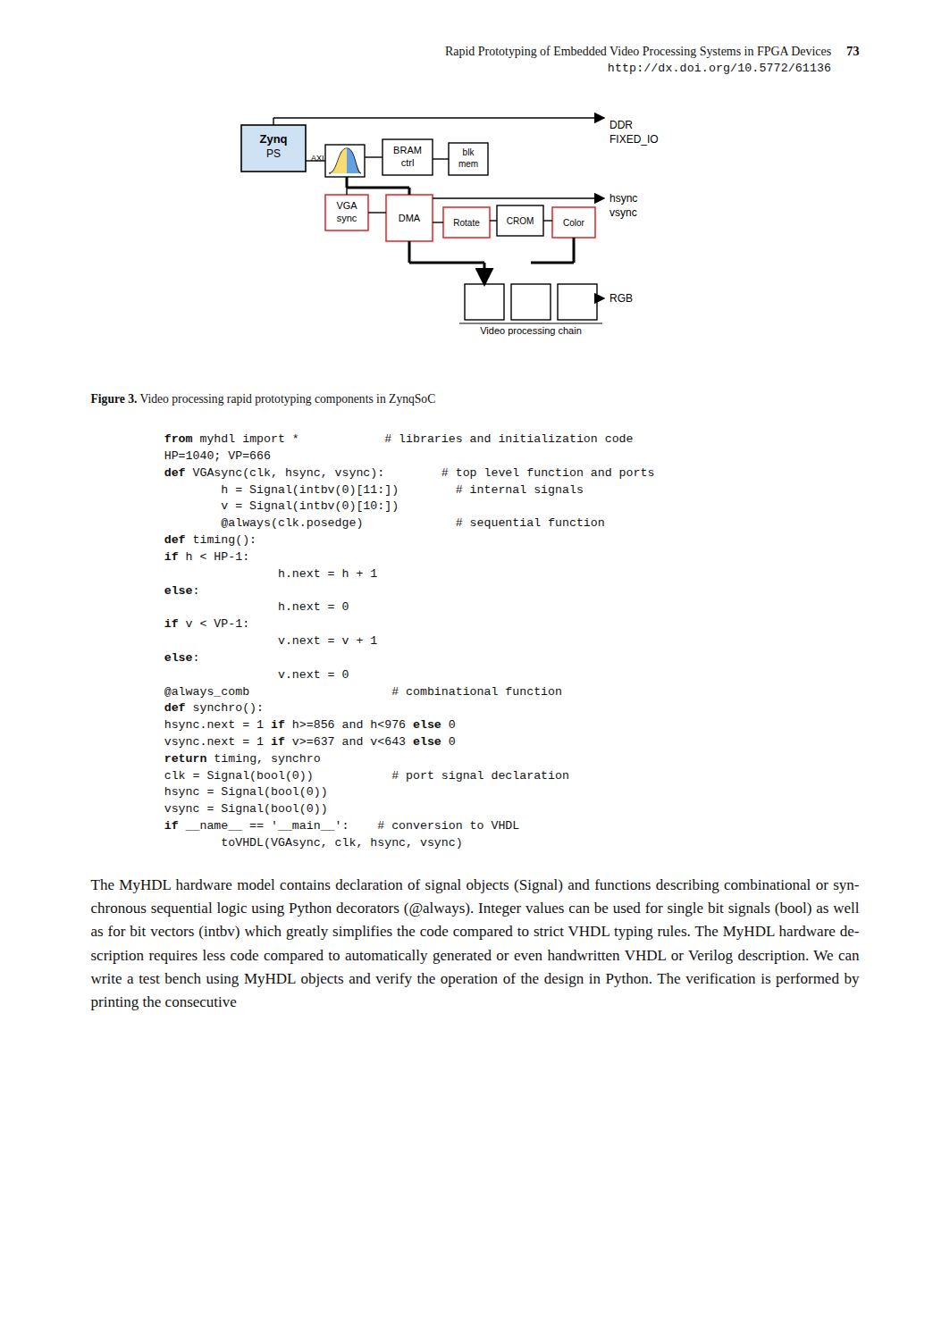Rapid Prototyping of Embedded Video Processing Systems in FPGA Devices http://dx.doi.org/10.5772/61136
73
Zynq PS AXI BRAM ctrl blk mem VGA sync DMA Rotate CROM Color Video processing chain DDR FIXED_IO hsync vsync RGB
Figure 3. Video processing rapid prototyping components in ZynqSoC
from myhdl import *            # libraries and initialization code
HP=1040; VP=666
def VGAsync(clk, hsync, vsync):        # top level function and ports
        h = Signal(intbv(0)[11:])        # internal signals
        v = Signal(intbv(0)[10:])
        @always(clk.posedge)             # sequential function
def timing():
if h < HP-1:
                h.next = h + 1
else:
                h.next = 0
if v < VP-1:
                v.next = v + 1
else:
                v.next = 0
@always_comb                    # combinational function
def synchro():
hsync.next = 1 if h>=856 and h<976 else 0
vsync.next = 1 if v>=637 and v<643 else 0
return timing, synchro
clk = Signal(bool(0))           # port signal declaration
hsync = Signal(bool(0))
vsync = Signal(bool(0))
if __name__ == '__main__':    # conversion to VHDL
        toVHDL(VGAsync, clk, hsync, vsync)
The MyHDL hardware model contains declaration of signal objects (Signal) and functions describing combinational or synchronous sequential logic using Python decorators (@always). Integer values can be used for single bit signals (bool) as well as for bit vectors (intbv) which greatly simplifies the code compared to strict VHDL typing rules. The MyHDL hardware description requires less code compared to automatically generated or even handwritten VHDL or Verilog description. We can write a test bench using MyHDL objects and verify the operation of the design in Python. The verification is performed by printing the consecutive